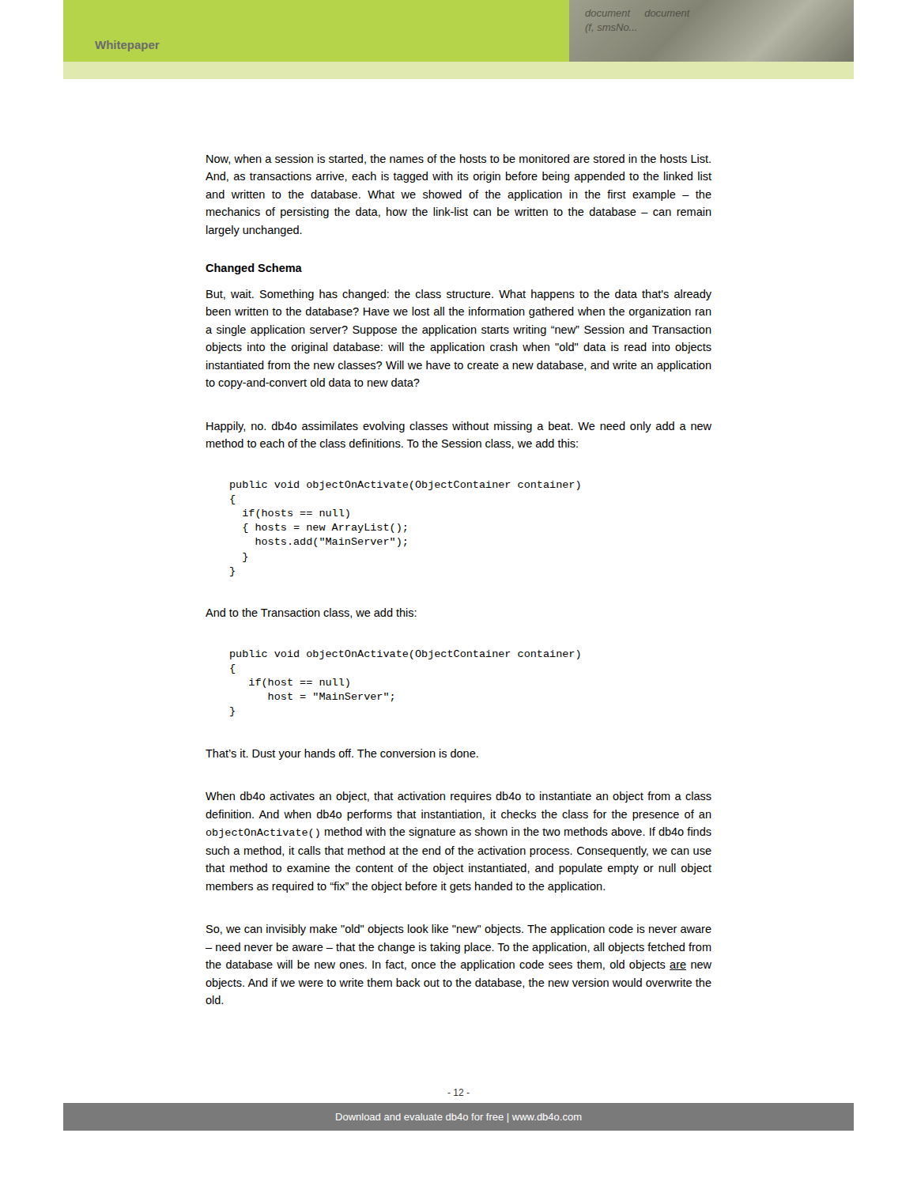document document
(f, smsNo...
Whitepaper
Now, when a session is started, the names of the hosts to be monitored are stored in the hosts List. And, as transactions arrive, each is tagged with its origin before being appended to the linked list and written to the database. What we showed of the application in the first example – the mechanics of persisting the data, how the link-list can be written to the database – can remain largely unchanged.
Changed Schema
But, wait. Something has changed: the class structure. What happens to the data that's already been written to the database? Have we lost all the information gathered when the organization ran a single application server? Suppose the application starts writing “new” Session and Transaction objects into the original database: will the application crash when "old" data is read into objects instantiated from the new classes? Will we have to create a new database, and write an application to copy-and-convert old data to new data?
Happily, no. db4o assimilates evolving classes without missing a beat. We need only add a new method to each of the class definitions. To the Session class, we add this:
public void objectOnActivate(ObjectContainer container)
{
  if(hosts == null)
  { hosts = new ArrayList();
    hosts.add("MainServer");
  }
}
And to the Transaction class, we add this:
public void objectOnActivate(ObjectContainer container)
{
   if(host == null)
      host = "MainServer";
}
That’s it. Dust your hands off. The conversion is done.
When db4o activates an object, that activation requires db4o to instantiate an object from a class definition. And when db4o performs that instantiation, it checks the class for the presence of an objectOnActivate() method with the signature as shown in the two methods above. If db4o finds such a method, it calls that method at the end of the activation process. Consequently, we can use that method to examine the content of the object instantiated, and populate empty or null object members as required to “fix” the object before it gets handed to the application.
So, we can invisibly make "old" objects look like "new" objects. The application code is never aware – need never be aware – that the change is taking place. To the application, all objects fetched from the database will be new ones. In fact, once the application code sees them, old objects are new objects. And if we were to write them back out to the database, the new version would overwrite the old.
- 12 -
Download and evaluate db4o for free | www.db4o.com